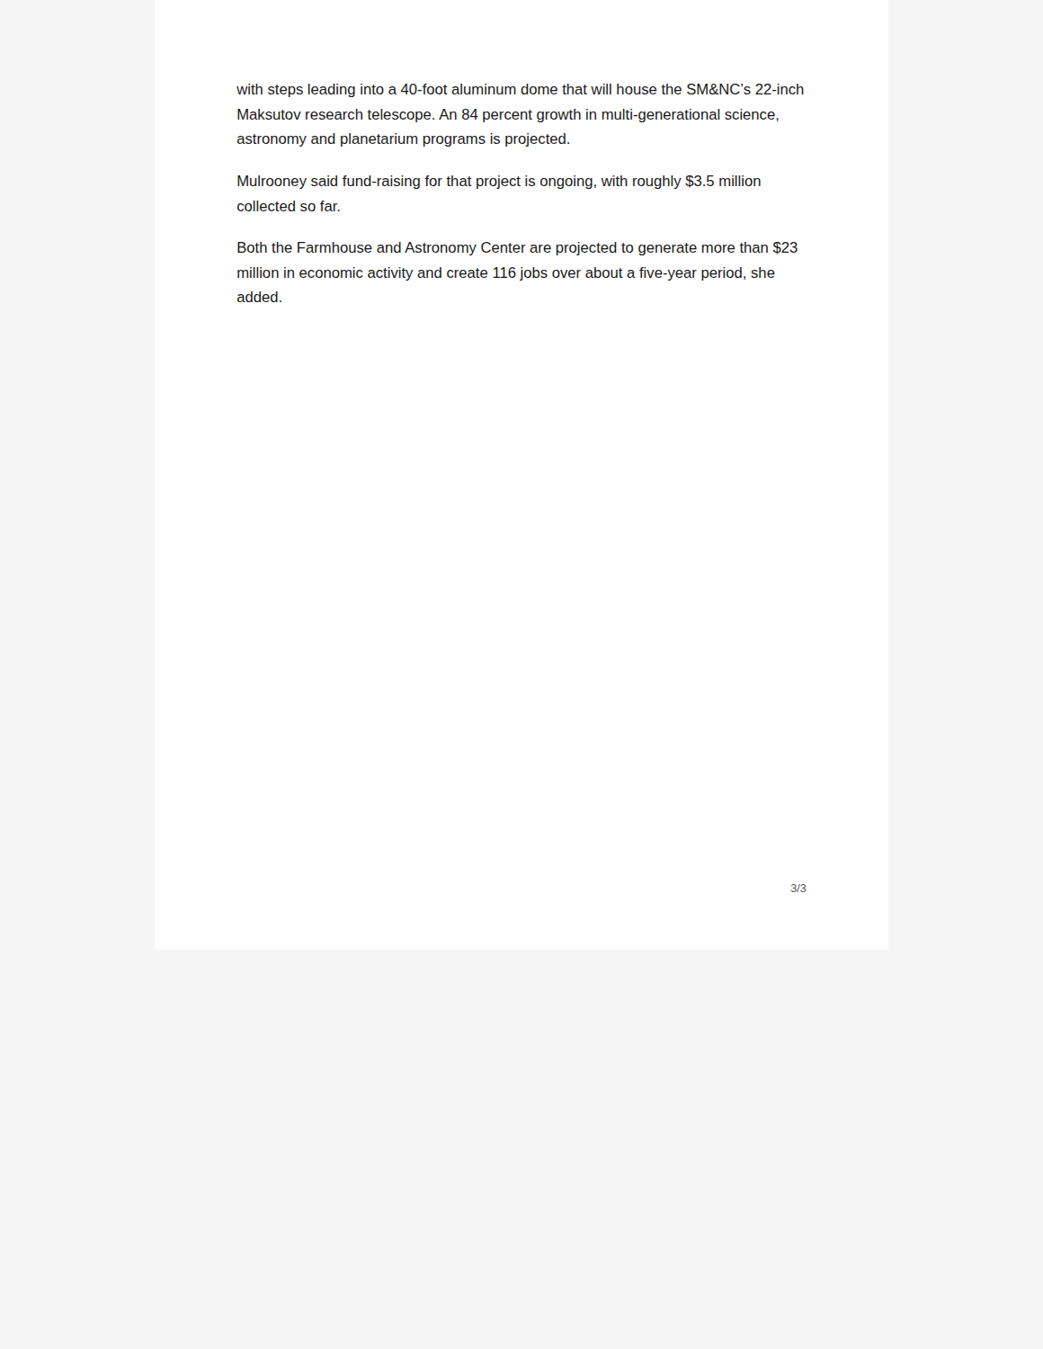with steps leading into a 40-foot aluminum dome that will house the SM&NC’s 22-inch Maksutov research telescope. An 84 percent growth in multi-generational science, astronomy and planetarium programs is projected.
Mulrooney said fund-raising for that project is ongoing, with roughly $3.5 million collected so far.
Both the Farmhouse and Astronomy Center are projected to generate more than $23 million in economic activity and create 116 jobs over about a five-year period, she added.
3/3